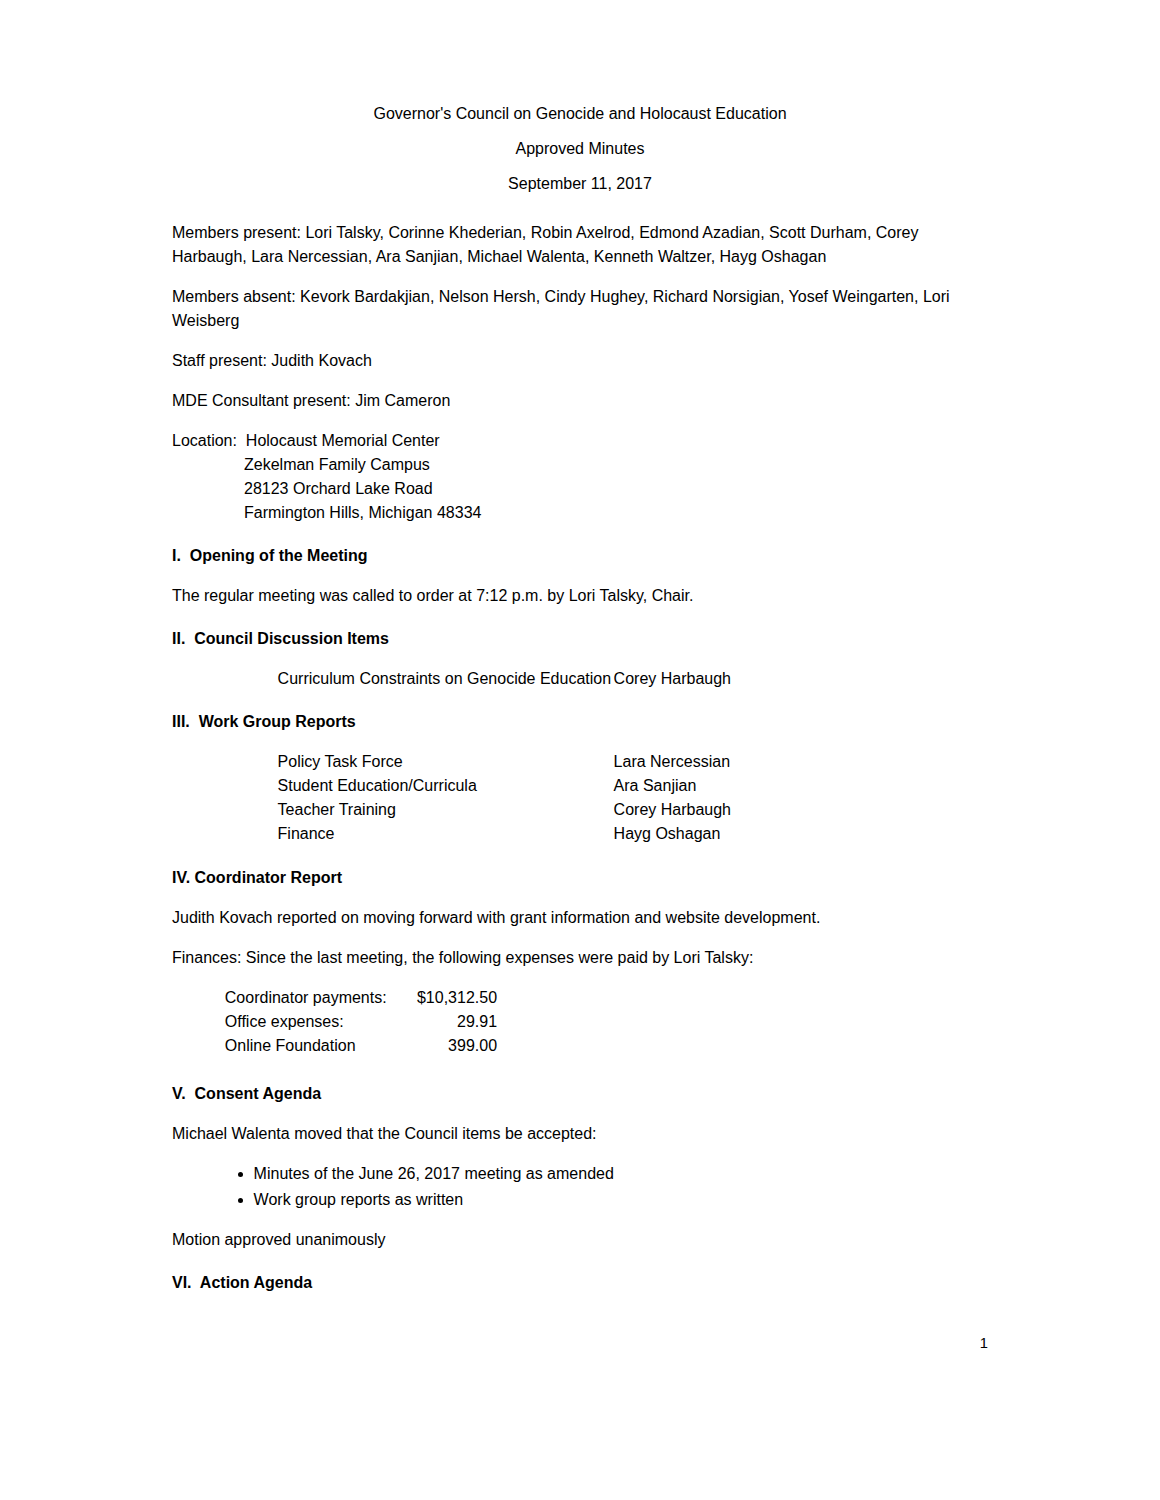Governor's Council on Genocide and Holocaust Education Approved Minutes September 11, 2017
Members present: Lori Talsky, Corinne Khederian, Robin Axelrod, Edmond Azadian, Scott Durham, Corey Harbaugh, Lara Nercessian, Ara Sanjian, Michael Walenta, Kenneth Waltzer, Hayg Oshagan
Members absent: Kevork Bardakjian, Nelson Hersh, Cindy Hughey, Richard Norsigian, Yosef Weingarten, Lori Weisberg
Staff present: Judith Kovach
MDE Consultant present: Jim Cameron
Location: Holocaust Memorial Center
Zekelman Family Campus
28123 Orchard Lake Road
Farmington Hills, Michigan 48334
I. Opening of the Meeting
The regular meeting was called to order at 7:12 p.m. by Lori Talsky, Chair.
II. Council Discussion Items
| Curriculum Constraints on Genocide Education | Corey Harbaugh |
III. Work Group Reports
| Policy Task Force | Lara Nercessian |
| Student Education/Curricula | Ara Sanjian |
| Teacher Training | Corey Harbaugh |
| Finance | Hayg Oshagan |
IV. Coordinator Report
Judith Kovach reported on moving forward with grant information and website development.
Finances: Since the last meeting, the following expenses were paid by Lori Talsky:
| Coordinator payments: | $10,312.50 |
| Office expenses: | 29.91 |
| Online Foundation | 399.00 |
V. Consent Agenda
Michael Walenta moved that the Council items be accepted:
Minutes of the June 26, 2017 meeting as amended
Work group reports as written
Motion approved unanimously
VI. Action Agenda
1